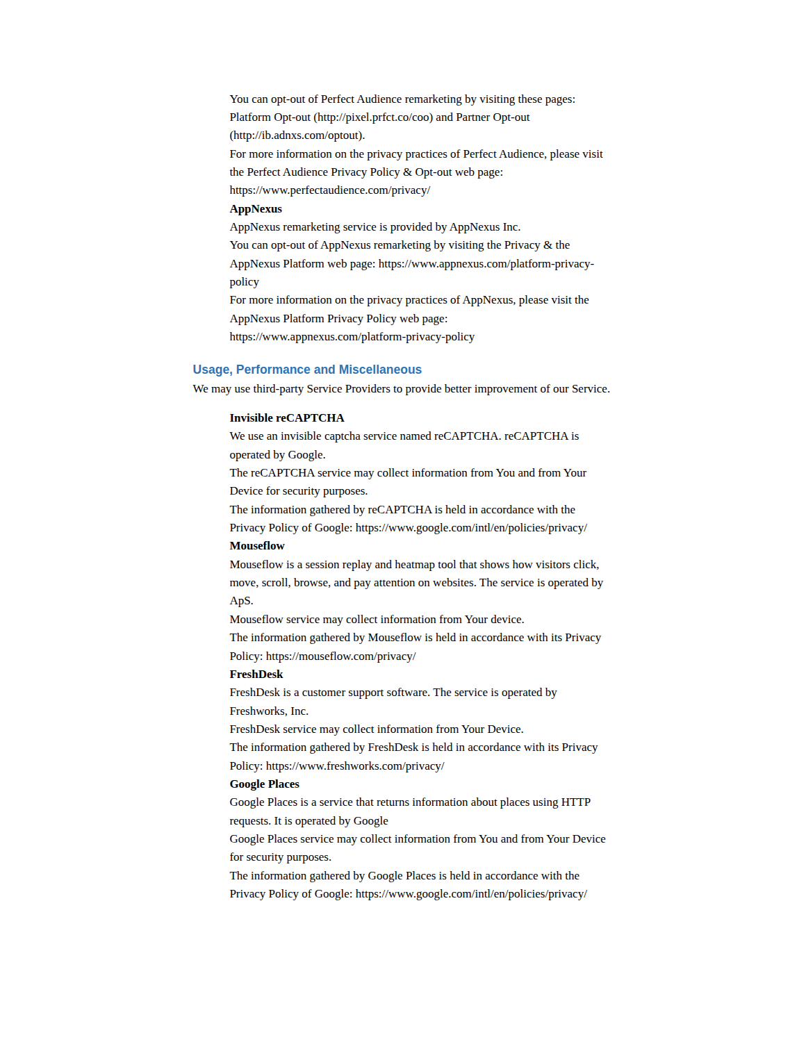You can opt-out of Perfect Audience remarketing by visiting these pages: Platform Opt-out (http://pixel.prfct.co/coo) and Partner Opt-out (http://ib.adnxs.com/optout).
For more information on the privacy practices of Perfect Audience, please visit the Perfect Audience Privacy Policy & Opt-out web page: https://www.perfectaudience.com/privacy/
AppNexus
AppNexus remarketing service is provided by AppNexus Inc.
You can opt-out of AppNexus remarketing by visiting the Privacy & the AppNexus Platform web page: https://www.appnexus.com/platform-privacy-policy
For more information on the privacy practices of AppNexus, please visit the AppNexus Platform Privacy Policy web page: https://www.appnexus.com/platform-privacy-policy
Usage, Performance and Miscellaneous
We may use third-party Service Providers to provide better improvement of our Service.
Invisible reCAPTCHA
We use an invisible captcha service named reCAPTCHA. reCAPTCHA is operated by Google.
The reCAPTCHA service may collect information from You and from Your Device for security purposes.
The information gathered by reCAPTCHA is held in accordance with the Privacy Policy of Google: https://www.google.com/intl/en/policies/privacy/
Mouseflow
Mouseflow is a session replay and heatmap tool that shows how visitors click, move, scroll, browse, and pay attention on websites. The service is operated by ApS.
Mouseflow service may collect information from Your device.
The information gathered by Mouseflow is held in accordance with its Privacy Policy: https://mouseflow.com/privacy/
FreshDesk
FreshDesk is a customer support software. The service is operated by Freshworks, Inc.
FreshDesk service may collect information from Your Device.
The information gathered by FreshDesk is held in accordance with its Privacy Policy: https://www.freshworks.com/privacy/
Google Places
Google Places is a service that returns information about places using HTTP requests. It is operated by Google
Google Places service may collect information from You and from Your Device for security purposes.
The information gathered by Google Places is held in accordance with the Privacy Policy of Google: https://www.google.com/intl/en/policies/privacy/